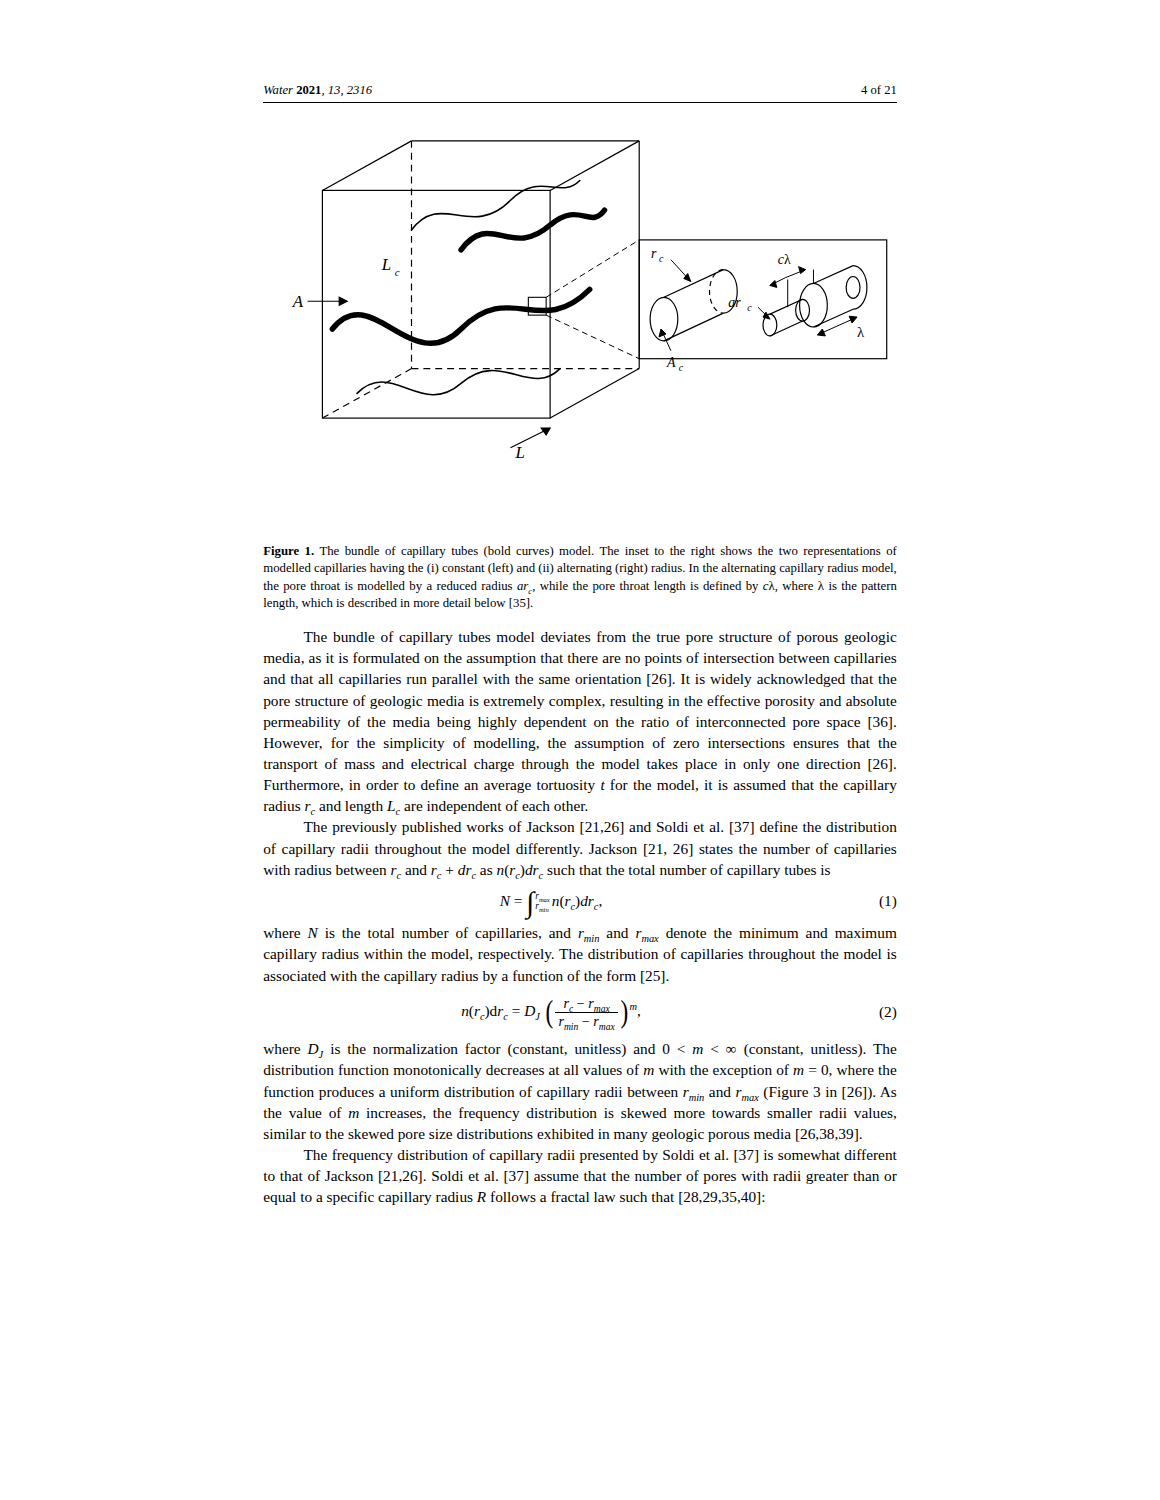Water 2021, 13, 2316
4 of 21
L c A L r c A c cλ λ ar c
Figure 1. The bundle of capillary tubes (bold curves) model. The inset to the right shows the two representations of modelled capillaries having the (i) constant (left) and (ii) alternating (right) radius. In the alternating capillary radius model, the pore throat is modelled by a reduced radius arc, while the pore throat length is defined by cλ, where λ is the pattern length, which is described in more detail below [35].
The bundle of capillary tubes model deviates from the true pore structure of porous geologic media, as it is formulated on the assumption that there are no points of intersection between capillaries and that all capillaries run parallel with the same orientation [26]. It is widely acknowledged that the pore structure of geologic media is extremely complex, resulting in the effective porosity and absolute permeability of the media being highly dependent on the ratio of interconnected pore space [36]. However, for the simplicity of modelling, the assumption of zero intersections ensures that the transport of mass and electrical charge through the model takes place in only one direction [26]. Furthermore, in order to define an average tortuosity t for the model, it is assumed that the capillary radius rc and length Lc are independent of each other.
The previously published works of Jackson [21,26] and Soldi et al. [37] define the distribution of capillary radii throughout the model differently. Jackson [21, 26] states the number of capillaries with radius between rc and rc + drc as n(rc)drc such that the total number of capillary tubes is
N = ∫rmax rmin n(rc)drc,
(1)
where N is the total number of capillaries, and rmin and rmax denote the minimum and maximum capillary radius within the model, respectively. The distribution of capillaries throughout the model is associated with the capillary radius by a function of the form [25].
n(rc)drc = DJ (rc − rmax rmin − rmax)m,
(2)
where DJ is the normalization factor (constant, unitless) and 0 < m < ∞ (constant, unitless). The distribution function monotonically decreases at all values of m with the exception of m = 0, where the function produces a uniform distribution of capillary radii between rmin and rmax (Figure 3 in [26]). As the value of m increases, the frequency distribution is skewed more towards smaller radii values, similar to the skewed pore size distributions exhibited in many geologic porous media [26,38,39].
The frequency distribution of capillary radii presented by Soldi et al. [37] is somewhat different to that of Jackson [21,26]. Soldi et al. [37] assume that the number of pores with radii greater than or equal to a specific capillary radius R follows a fractal law such that [28,29,35,40]: